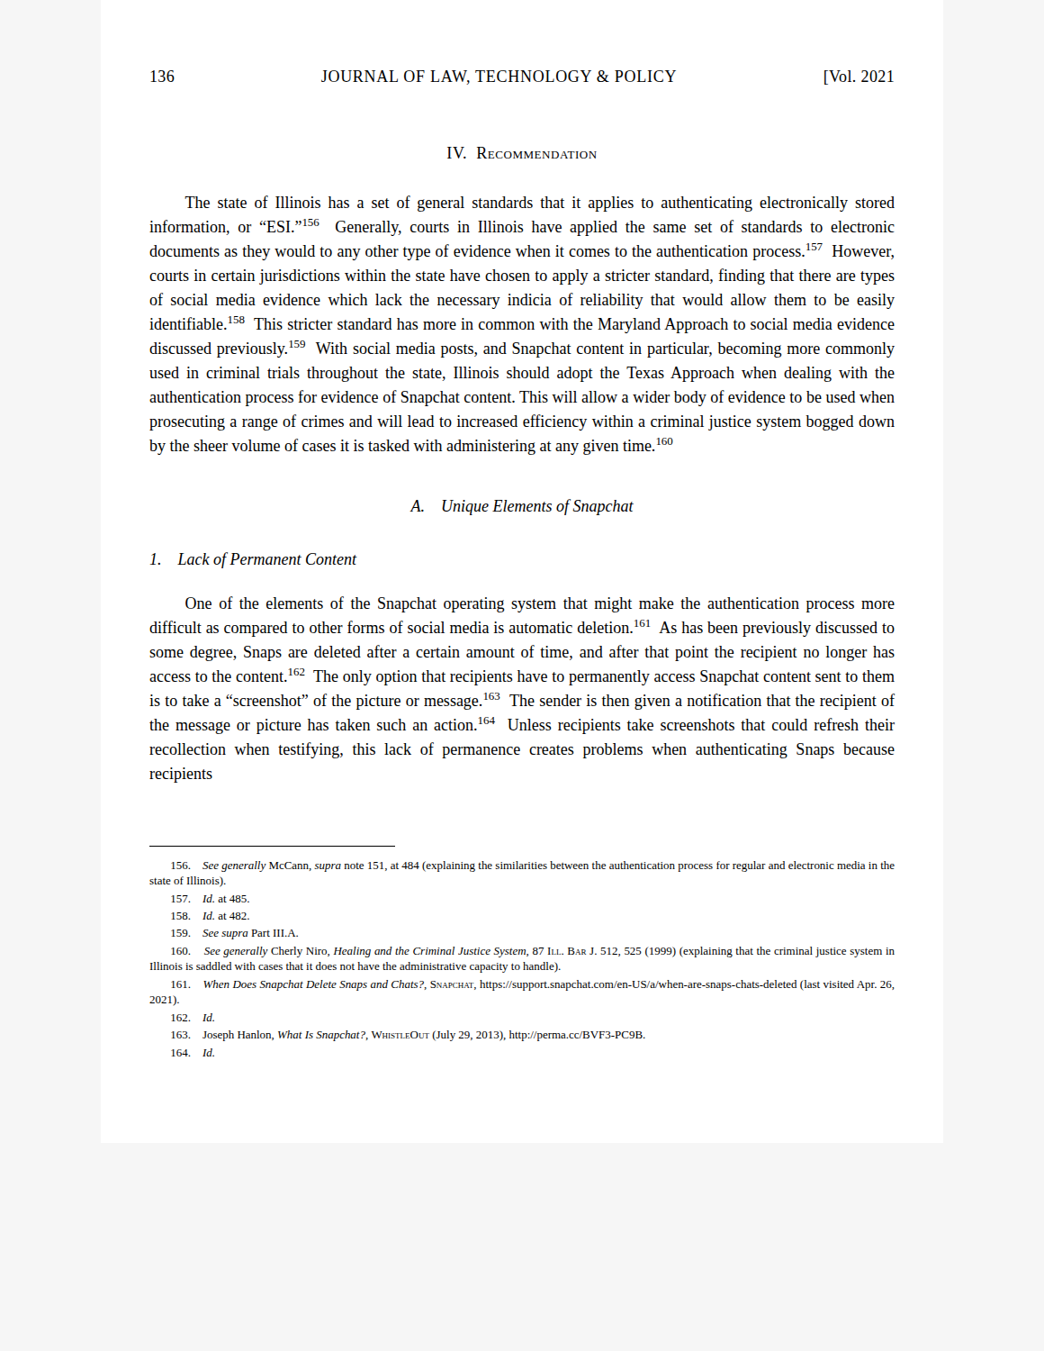136 Journal of Law, Technology & Policy [Vol. 2021
IV. Recommendation
The state of Illinois has a set of general standards that it applies to authenticating electronically stored information, or “ESI.”156 Generally, courts in Illinois have applied the same set of standards to electronic documents as they would to any other type of evidence when it comes to the authentication process.157 However, courts in certain jurisdictions within the state have chosen to apply a stricter standard, finding that there are types of social media evidence which lack the necessary indicia of reliability that would allow them to be easily identifiable.158 This stricter standard has more in common with the Maryland Approach to social media evidence discussed previously.159 With social media posts, and Snapchat content in particular, becoming more commonly used in criminal trials throughout the state, Illinois should adopt the Texas Approach when dealing with the authentication process for evidence of Snapchat content. This will allow a wider body of evidence to be used when prosecuting a range of crimes and will lead to increased efficiency within a criminal justice system bogged down by the sheer volume of cases it is tasked with administering at any given time.160
A. Unique Elements of Snapchat
1. Lack of Permanent Content
One of the elements of the Snapchat operating system that might make the authentication process more difficult as compared to other forms of social media is automatic deletion.161 As has been previously discussed to some degree, Snaps are deleted after a certain amount of time, and after that point the recipient no longer has access to the content.162 The only option that recipients have to permanently access Snapchat content sent to them is to take a “screenshot” of the picture or message.163 The sender is then given a notification that the recipient of the message or picture has taken such an action.164 Unless recipients take screenshots that could refresh their recollection when testifying, this lack of permanence creates problems when authenticating Snaps because recipients
156. See generally McCann, supra note 151, at 484 (explaining the similarities between the authentication process for regular and electronic media in the state of Illinois).
157. Id. at 485.
158. Id. at 482.
159. See supra Part III.A.
160. See generally Cherly Niro, Healing and the Criminal Justice System, 87 Ill. Bar J. 512, 525 (1999) (explaining that the criminal justice system in Illinois is saddled with cases that it does not have the administrative capacity to handle).
161. When Does Snapchat Delete Snaps and Chats?, Snapchat, https://support.snapchat.com/en-US/a/when-are-snaps-chats-deleted (last visited Apr. 26, 2021).
162. Id.
163. Joseph Hanlon, What Is Snapchat?, WhistleOut (July 29, 2013), http://perma.cc/BVF3-PC9B.
164. Id.